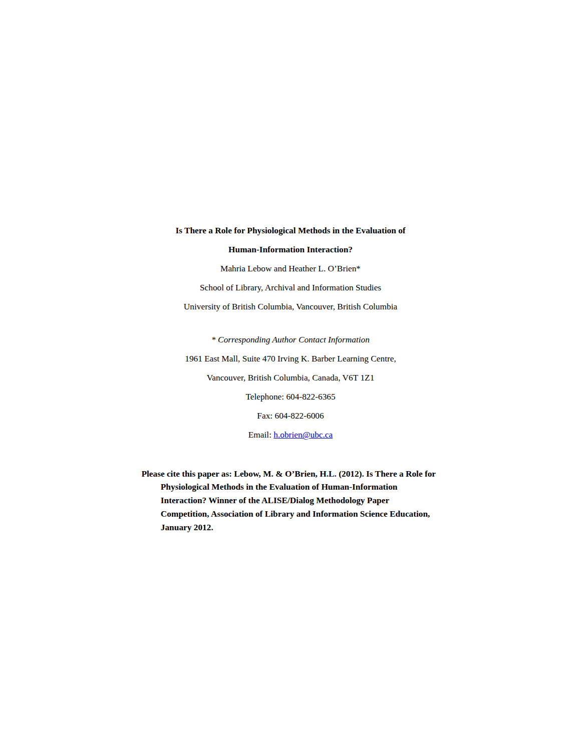Is There a Role for Physiological Methods in the Evaluation of
Human-Information Interaction?
Mahria Lebow and Heather L. O’Brien*
School of Library, Archival and Information Studies
University of British Columbia, Vancouver, British Columbia
* Corresponding Author Contact Information
1961 East Mall, Suite 470 Irving K. Barber Learning Centre,
Vancouver, British Columbia, Canada, V6T 1Z1
Telephone: 604-822-6365
Fax: 604-822-6006
Email: h.obrien@ubc.ca
Please cite this paper as: Lebow, M. & O’Brien, H.L. (2012). Is There a Role for Physiological Methods in the Evaluation of Human-Information Interaction? Winner of the ALISE/Dialog Methodology Paper Competition, Association of Library and Information Science Education, January 2012.